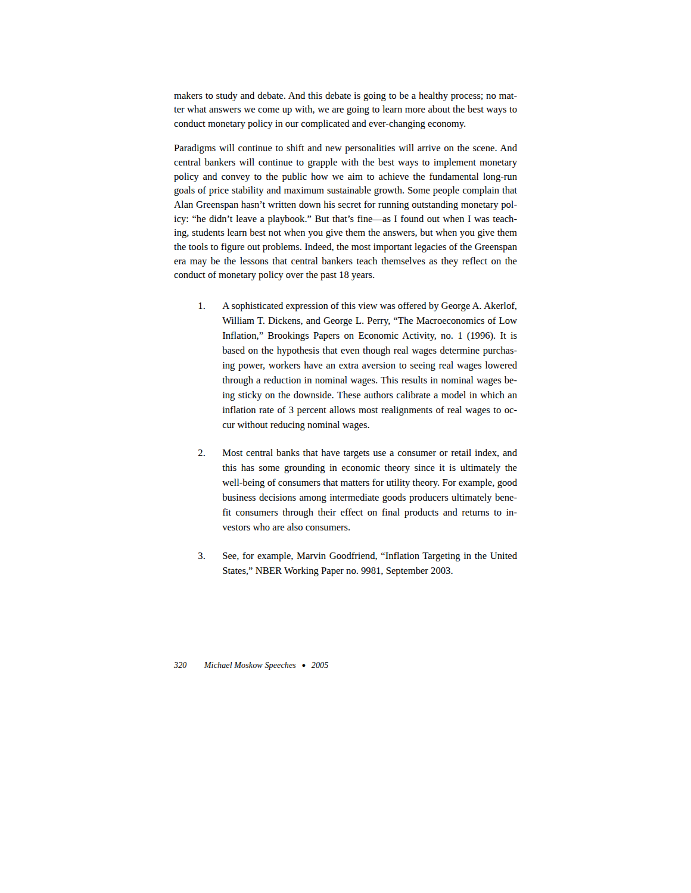makers to study and debate. And this debate is going to be a healthy process; no matter what answers we come up with, we are going to learn more about the best ways to conduct monetary policy in our complicated and ever-changing economy.
Paradigms will continue to shift and new personalities will arrive on the scene. And central bankers will continue to grapple with the best ways to implement monetary policy and convey to the public how we aim to achieve the fundamental long-run goals of price stability and maximum sustainable growth. Some people complain that Alan Greenspan hasn’t written down his secret for running outstanding monetary policy: “he didn’t leave a playbook.” But that’s fine—as I found out when I was teaching, students learn best not when you give them the answers, but when you give them the tools to figure out problems. Indeed, the most important legacies of the Greenspan era may be the lessons that central bankers teach themselves as they reflect on the conduct of monetary policy over the past 18 years.
A sophisticated expression of this view was offered by George A. Akerlof, William T. Dickens, and George L. Perry, “The Macroeconomics of Low Inflation,” Brookings Papers on Economic Activity, no. 1 (1996). It is based on the hypothesis that even though real wages determine purchasing power, workers have an extra aversion to seeing real wages lowered through a reduction in nominal wages. This results in nominal wages being sticky on the downside. These authors calibrate a model in which an inflation rate of 3 percent allows most realignments of real wages to occur without reducing nominal wages.
Most central banks that have targets use a consumer or retail index, and this has some grounding in economic theory since it is ultimately the well-being of consumers that matters for utility theory. For example, good business decisions among intermediate goods producers ultimately benefit consumers through their effect on final products and returns to investors who are also consumers.
See, for example, Marvin Goodfriend, “Inflation Targeting in the United States,” NBER Working Paper no. 9981, September 2003.
320 Michael Moskow Speeches●2005